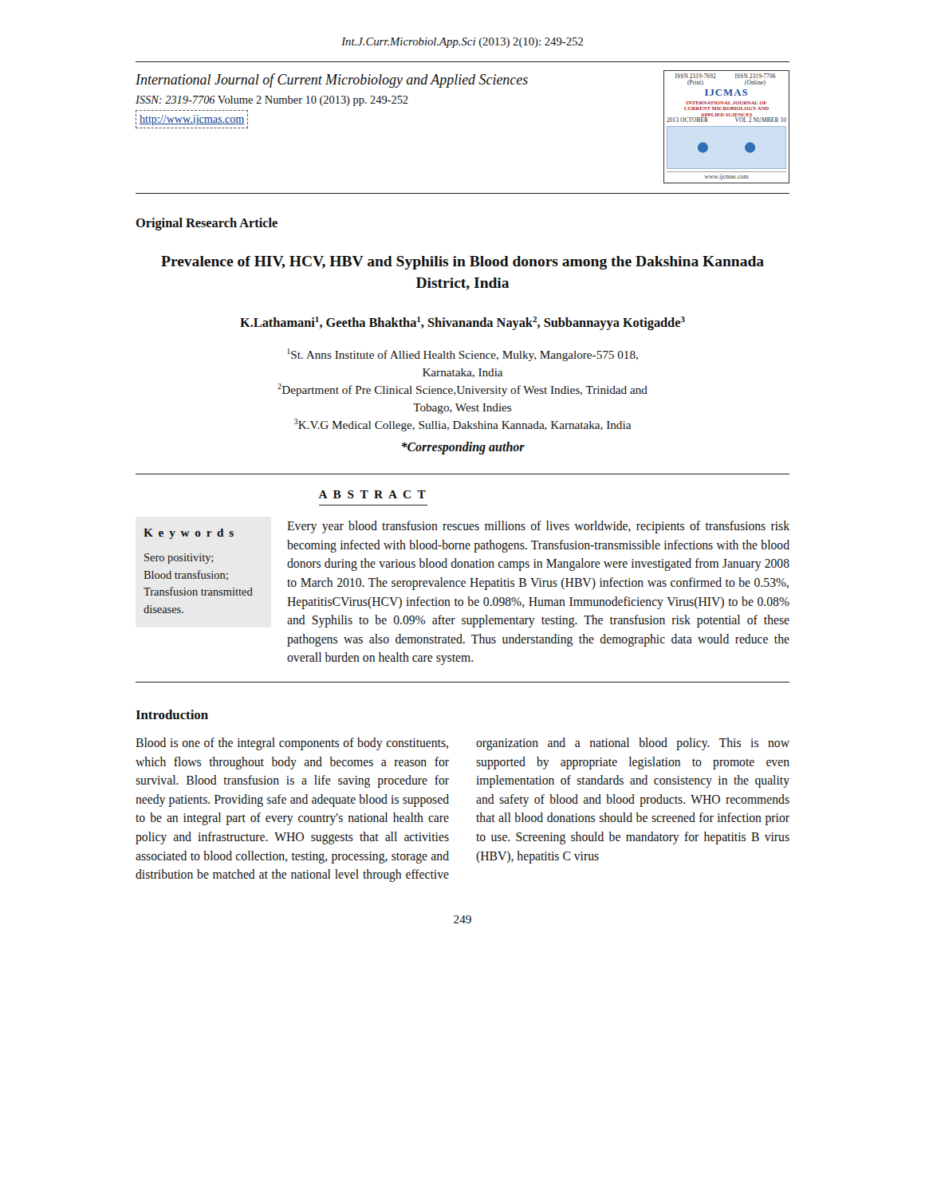Int.J.Curr.Microbiol.App.Sci (2013) 2(10): 249-252
International Journal of Current Microbiology and Applied Sciences
ISSN: 2319-7706 Volume 2 Number 10 (2013) pp. 249-252
http://www.ijcmas.com
ISSN 2319-7692 (Print) ISSN 2319-7706 (Online)
IJCMAS
INTERNATIONAL JOURNAL OF
CURRENT MICROBIOLOGY AND
APPLIED SCIENCES
2013 OCTOBER VOL 2 NUMBER 10
www.ijcmas.com
Original Research Article
Prevalence of HIV, HCV, HBV and Syphilis in Blood donors among the Dakshina Kannada District, India
K.Lathamani1, Geetha Bhaktha1, Shivananda Nayak2, Subbannayya Kotigadde3
1St. Anns Institute of Allied Health Science, Mulky, Mangalore-575 018,
Karnataka, India
2Department of Pre Clinical Science,University of West Indies, Trinidad and
Tobago, West Indies
3K.V.G Medical College, Sullia, Dakshina Kannada, Karnataka, India
*Corresponding author
A B S T R A C T
K e y w o r d s
Sero positivity;
Blood transfusion;
Transfusion transmitted diseases.
Every year blood transfusion rescues millions of lives worldwide, recipients of transfusions risk becoming infected with blood-borne pathogens. Transfusion-transmissible infections with the blood donors during the various blood donation camps in Mangalore were investigated from January 2008 to March 2010. The seroprevalence Hepatitis B Virus (HBV) infection was confirmed to be 0.53%, HepatitisCVirus(HCV) infection to be 0.098%, Human Immunodeficiency Virus(HIV) to be 0.08% and Syphilis to be 0.09% after supplementary testing. The transfusion risk potential of these pathogens was also demonstrated. Thus understanding the demographic data would reduce the overall burden on health care system.
Introduction
Blood is one of the integral components of body constituents, which flows throughout body and becomes a reason for survival. Blood transfusion is a life saving procedure for needy patients. Providing safe and adequate blood is supposed to be an integral part of every country's national health care policy and infrastructure. WHO suggests that all activities associated to blood collection, testing, processing, storage and distribution be matched at the national level through effective organization and a national blood policy. This is now supported by appropriate legislation to promote even implementation of standards and consistency in the quality and safety of blood and blood products. WHO recommends that all blood donations should be screened for infection prior to use. Screening should be mandatory for hepatitis B virus (HBV), hepatitis C virus
249